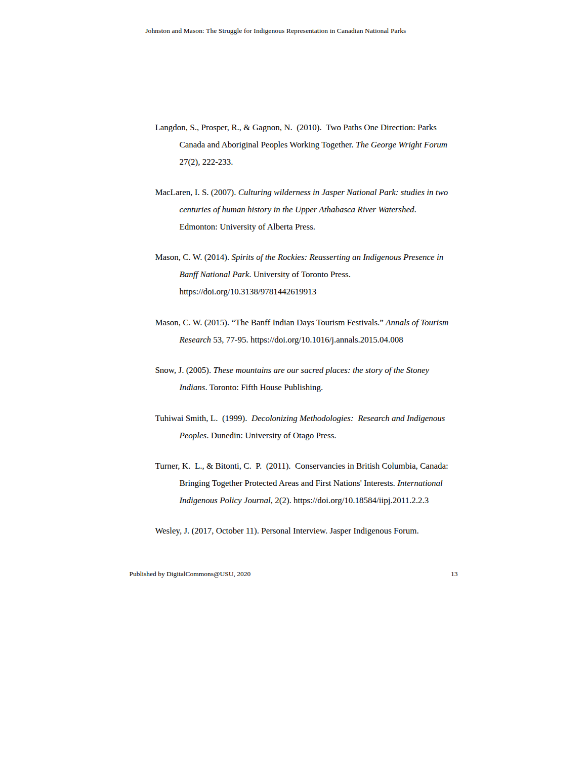Johnston and Mason: The Struggle for Indigenous Representation in Canadian National Parks
Langdon, S., Prosper, R., & Gagnon, N. (2010). Two Paths One Direction: Parks Canada and Aboriginal Peoples Working Together. The George Wright Forum 27(2), 222-233.
MacLaren, I. S. (2007). Culturing wilderness in Jasper National Park: studies in two centuries of human history in the Upper Athabasca River Watershed. Edmonton: University of Alberta Press.
Mason, C. W. (2014). Spirits of the Rockies: Reasserting an Indigenous Presence in Banff National Park. University of Toronto Press. https://doi.org/10.3138/9781442619913
Mason, C. W. (2015). “The Banff Indian Days Tourism Festivals.” Annals of Tourism Research 53, 77-95. https://doi.org/10.1016/j.annals.2015.04.008
Snow, J. (2005). These mountains are our sacred places: the story of the Stoney Indians. Toronto: Fifth House Publishing.
Tuhiwai Smith, L. (1999). Decolonizing Methodologies: Research and Indigenous Peoples. Dunedin: University of Otago Press.
Turner, K. L., & Bitonti, C. P. (2011). Conservancies in British Columbia, Canada: Bringing Together Protected Areas and First Nations' Interests. International Indigenous Policy Journal, 2(2). https://doi.org/10.18584/iipj.2011.2.2.3
Wesley, J. (2017, October 11). Personal Interview. Jasper Indigenous Forum.
Published by DigitalCommons@USU, 2020
13